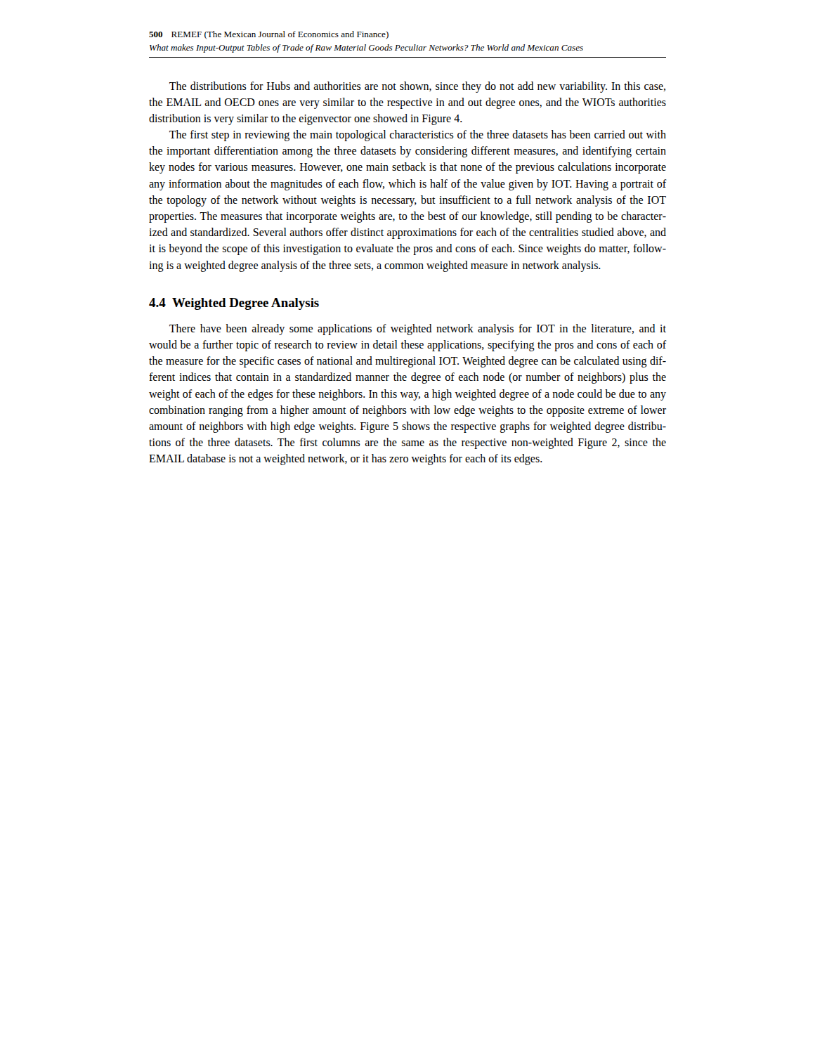500 REMEF (The Mexican Journal of Economics and Finance) What makes Input-Output Tables of Trade of Raw Material Goods Peculiar Networks? The World and Mexican Cases
The distributions for Hubs and authorities are not shown, since they do not add new variability. In this case, the EMAIL and OECD ones are very similar to the respective in and out degree ones, and the WIOTs authorities distribution is very similar to the eigenvector one showed in Figure 4.
The first step in reviewing the main topological characteristics of the three datasets has been carried out with the important differentiation among the three datasets by considering different measures, and identifying certain key nodes for various measures. However, one main setback is that none of the previous calculations incorporate any information about the magnitudes of each flow, which is half of the value given by IOT. Having a portrait of the topology of the network without weights is necessary, but insufficient to a full network analysis of the IOT properties. The measures that incorporate weights are, to the best of our knowledge, still pending to be characterized and standardized. Several authors offer distinct approximations for each of the centralities studied above, and it is beyond the scope of this investigation to evaluate the pros and cons of each. Since weights do matter, following is a weighted degree analysis of the three sets, a common weighted measure in network analysis.
4.4 Weighted Degree Analysis
There have been already some applications of weighted network analysis for IOT in the literature, and it would be a further topic of research to review in detail these applications, specifying the pros and cons of each of the measure for the specific cases of national and multiregional IOT. Weighted degree can be calculated using different indices that contain in a standardized manner the degree of each node (or number of neighbors) plus the weight of each of the edges for these neighbors. In this way, a high weighted degree of a node could be due to any combination ranging from a higher amount of neighbors with low edge weights to the opposite extreme of lower amount of neighbors with high edge weights. Figure 5 shows the respective graphs for weighted degree distributions of the three datasets. The first columns are the same as the respective non-weighted Figure 2, since the EMAIL database is not a weighted network, or it has zero weights for each of its edges.